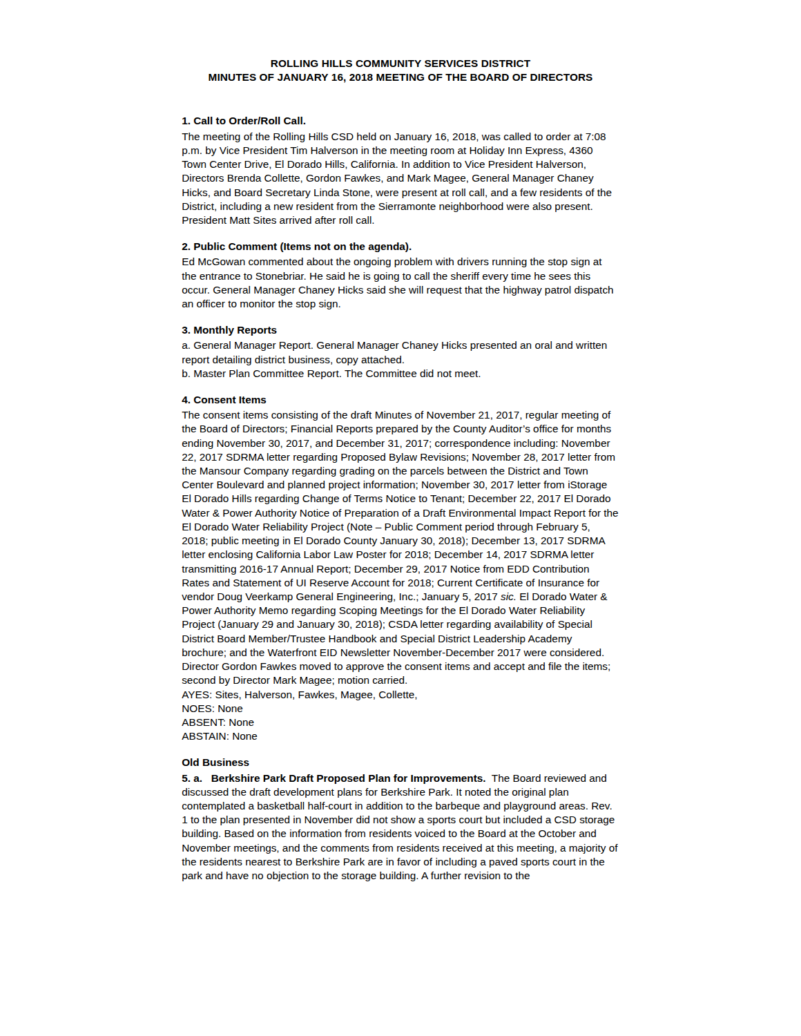ROLLING HILLS COMMUNITY SERVICES DISTRICT MINUTES OF JANUARY 16, 2018 MEETING OF THE BOARD OF DIRECTORS
1. Call to Order/Roll Call.
The meeting of the Rolling Hills CSD held on January 16, 2018, was called to order at 7:08 p.m. by Vice President Tim Halverson in the meeting room at Holiday Inn Express, 4360 Town Center Drive, El Dorado Hills, California. In addition to Vice President Halverson, Directors Brenda Collette, Gordon Fawkes, and Mark Magee, General Manager Chaney Hicks, and Board Secretary Linda Stone, were present at roll call, and a few residents of the District, including a new resident from the Sierramonte neighborhood were also present. President Matt Sites arrived after roll call.
2. Public Comment (Items not on the agenda).
Ed McGowan commented about the ongoing problem with drivers running the stop sign at the entrance to Stonebriar. He said he is going to call the sheriff every time he sees this occur. General Manager Chaney Hicks said she will request that the highway patrol dispatch an officer to monitor the stop sign.
3. Monthly Reports
a. General Manager Report. General Manager Chaney Hicks presented an oral and written report detailing district business, copy attached.
b. Master Plan Committee Report. The Committee did not meet.
4. Consent Items
The consent items consisting of the draft Minutes of November 21, 2017, regular meeting of the Board of Directors; Financial Reports prepared by the County Auditor’s office for months ending November 30, 2017, and December 31, 2017; correspondence including: November 22, 2017 SDRMA letter regarding Proposed Bylaw Revisions; November 28, 2017 letter from the Mansour Company regarding grading on the parcels between the District and Town Center Boulevard and planned project information; November 30, 2017 letter from iStorage El Dorado Hills regarding Change of Terms Notice to Tenant; December 22, 2017 El Dorado Water & Power Authority Notice of Preparation of a Draft Environmental Impact Report for the El Dorado Water Reliability Project (Note – Public Comment period through February 5, 2018; public meeting in El Dorado County January 30, 2018); December 13, 2017 SDRMA letter enclosing California Labor Law Poster for 2018; December 14, 2017 SDRMA letter transmitting 2016-17 Annual Report; December 29, 2017 Notice from EDD Contribution Rates and Statement of UI Reserve Account for 2018; Current Certificate of Insurance for vendor Doug Veerkamp General Engineering, Inc.; January 5, 2017 sic. El Dorado Water & Power Authority Memo regarding Scoping Meetings for the El Dorado Water Reliability Project (January 29 and January 30, 2018); CSDA letter regarding availability of Special District Board Member/Trustee Handbook and Special District Leadership Academy brochure; and the Waterfront EID Newsletter November-December 2017 were considered. Director Gordon Fawkes moved to approve the consent items and accept and file the items; second by Director Mark Magee; motion carried.
AYES: Sites, Halverson, Fawkes, Magee, Collette,
NOES: None
ABSENT: None
ABSTAIN: None
Old Business
5. a. Berkshire Park Draft Proposed Plan for Improvements. The Board reviewed and discussed the draft development plans for Berkshire Park. It noted the original plan contemplated a basketball half-court in addition to the barbeque and playground areas. Rev. 1 to the plan presented in November did not show a sports court but included a CSD storage building. Based on the information from residents voiced to the Board at the October and November meetings, and the comments from residents received at this meeting, a majority of the residents nearest to Berkshire Park are in favor of including a paved sports court in the park and have no objection to the storage building. A further revision to the